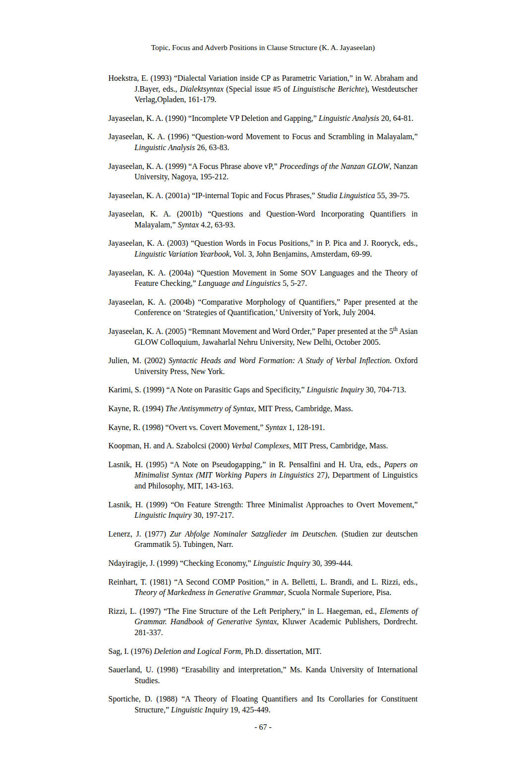Topic, Focus and Adverb Positions in Clause Structure (K. A. Jayaseelan)
Hoekstra, E. (1993) “Dialectal Variation inside CP as Parametric Variation,” in W. Abraham and J.Bayer, eds., Dialektsyntax (Special issue #5 of Linguistische Berichte), Westdeutscher Verlag,Opladen, 161-179.
Jayaseelan, K. A. (1990) “Incomplete VP Deletion and Gapping,” Linguistic Analysis 20, 64-81.
Jayaseelan, K. A. (1996) “Question-word Movement to Focus and Scrambling in Malayalam,” Linguistic Analysis 26, 63-83.
Jayaseelan, K. A. (1999) “A Focus Phrase above vP,” Proceedings of the Nanzan GLOW, Nanzan University, Nagoya, 195-212.
Jayaseelan, K. A. (2001a) “IP-internal Topic and Focus Phrases,” Studia Linguistica 55, 39-75.
Jayaseelan, K. A. (2001b) “Questions and Question-Word Incorporating Quantifiers in Malayalam,” Syntax 4.2, 63-93.
Jayaseelan, K. A. (2003) “Question Words in Focus Positions,” in P. Pica and J. Rooryck, eds., Linguistic Variation Yearbook, Vol. 3, John Benjamins, Amsterdam, 69-99.
Jayaseelan, K. A. (2004a) “Question Movement in Some SOV Languages and the Theory of Feature Checking,” Language and Linguistics 5, 5-27.
Jayaseelan, K. A. (2004b) “Comparative Morphology of Quantifiers,” Paper presented at the Conference on ‘Strategies of Quantification,’ University of York, July 2004.
Jayaseelan, K. A. (2005) “Remnant Movement and Word Order,” Paper presented at the 5th Asian GLOW Colloquium, Jawaharlal Nehru University, New Delhi, October 2005.
Julien, M. (2002) Syntactic Heads and Word Formation: A Study of Verbal Inflection. Oxford University Press, New York.
Karimi, S. (1999) “A Note on Parasitic Gaps and Specificity,” Linguistic Inquiry 30, 704-713.
Kayne, R. (1994) The Antisymmetry of Syntax, MIT Press, Cambridge, Mass.
Kayne, R. (1998) “Overt vs. Covert Movement,” Syntax 1, 128-191.
Koopman, H. and A. Szabolcsi (2000) Verbal Complexes, MIT Press, Cambridge, Mass.
Lasnik, H. (1995) “A Note on Pseudogapping,” in R. Pensalfini and H. Ura, eds., Papers on Minimalist Syntax (MIT Working Papers in Linguistics 27), Department of Linguistics and Philosophy, MIT, 143-163.
Lasnik, H. (1999) “On Feature Strength: Three Minimalist Approaches to Overt Movement,” Linguistic Inquiry 30, 197-217.
Lenerz, J. (1977) Zur Abfolge Nominaler Satzglieder im Deutschen. (Studien zur deutschen Grammatik 5). Tubingen, Narr.
Ndayiragije, J. (1999) “Checking Economy,” Linguistic Inquiry 30, 399-444.
Reinhart, T. (1981) “A Second COMP Position,” in A. Belletti, L. Brandi, and L. Rizzi, eds., Theory of Markedness in Generative Grammar, Scuola Normale Superiore, Pisa.
Rizzi, L. (1997) “The Fine Structure of the Left Periphery,” in L. Haegeman, ed., Elements of Grammar. Handbook of Generative Syntax, Kluwer Academic Publishers, Dordrecht. 281-337.
Sag, I. (1976) Deletion and Logical Form, Ph.D. dissertation, MIT.
Sauerland, U. (1998) “Erasability and interpretation,” Ms. Kanda University of International Studies.
Sportiche, D. (1988) “A Theory of Floating Quantifiers and Its Corollaries for Constituent Structure,” Linguistic Inquiry 19, 425-449.
- 67 -